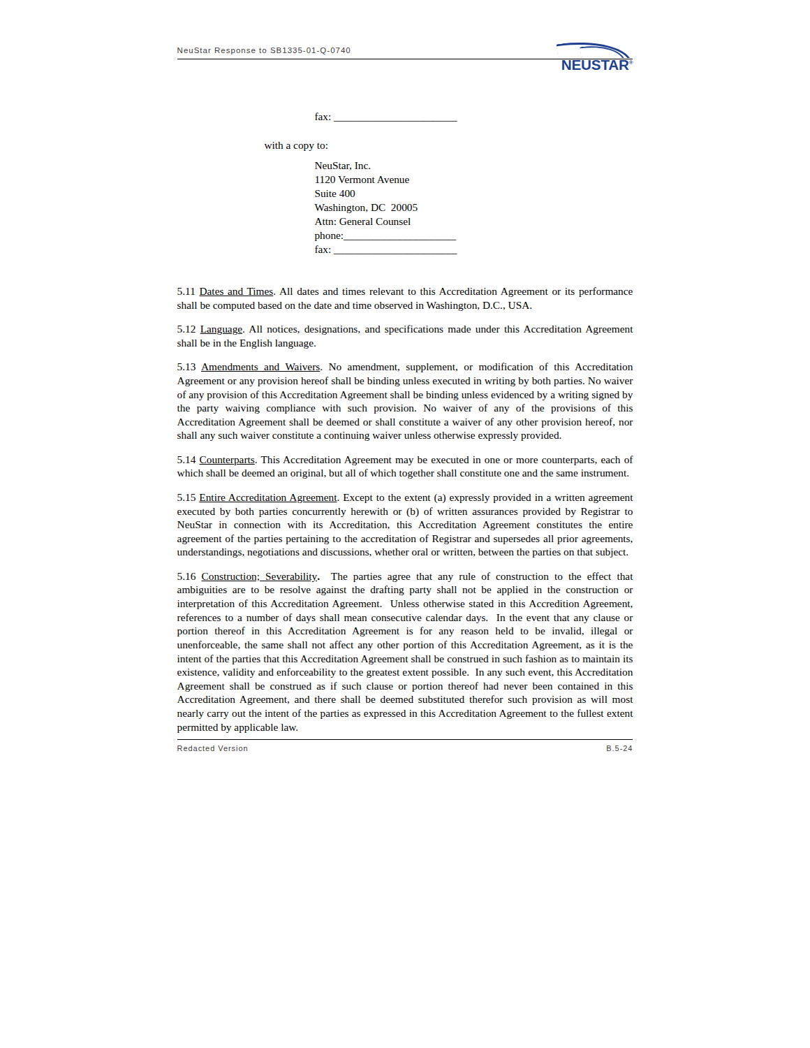NeuStar Response to SB1335-01-Q-0740
NEU STAR®
fax: _______________________
with a copy to:
NeuStar, Inc.
1120 Vermont Avenue
Suite 400
Washington, DC 20005
Attn: General Counsel
phone:_____________________
fax: _______________________
5.11 Dates and Times. All dates and times relevant to this Accreditation Agreement or its performance shall be computed based on the date and time observed in Washington, D.C., USA.
5.12 Language. All notices, designations, and specifications made under this Accreditation Agreement shall be in the English language.
5.13 Amendments and Waivers. No amendment, supplement, or modification of this Accreditation Agreement or any provision hereof shall be binding unless executed in writing by both parties. No waiver of any provision of this Accreditation Agreement shall be binding unless evidenced by a writing signed by the party waiving compliance with such provision. No waiver of any of the provisions of this Accreditation Agreement shall be deemed or shall constitute a waiver of any other provision hereof, nor shall any such waiver constitute a continuing waiver unless otherwise expressly provided.
5.14 Counterparts. This Accreditation Agreement may be executed in one or more counterparts, each of which shall be deemed an original, but all of which together shall constitute one and the same instrument.
5.15 Entire Accreditation Agreement. Except to the extent (a) expressly provided in a written agreement executed by both parties concurrently herewith or (b) of written assurances provided by Registrar to NeuStar in connection with its Accreditation, this Accreditation Agreement constitutes the entire agreement of the parties pertaining to the accreditation of Registrar and supersedes all prior agreements, understandings, negotiations and discussions, whether oral or written, between the parties on that subject.
5.16 Construction; Severability. The parties agree that any rule of construction to the effect that ambiguities are to be resolve against the drafting party shall not be applied in the construction or interpretation of this Accreditation Agreement. Unless otherwise stated in this Accredition Agreement, references to a number of days shall mean consecutive calendar days. In the event that any clause or portion thereof in this Accreditation Agreement is for any reason held to be invalid, illegal or unenforceable, the same shall not affect any other portion of this Accreditation Agreement, as it is the intent of the parties that this Accreditation Agreement shall be construed in such fashion as to maintain its existence, validity and enforceability to the greatest extent possible. In any such event, this Accreditation Agreement shall be construed as if such clause or portion thereof had never been contained in this Accreditation Agreement, and there shall be deemed substituted therefor such provision as will most nearly carry out the intent of the parties as expressed in this Accreditation Agreement to the fullest extent permitted by applicable law.
Redacted Version
B.5-24